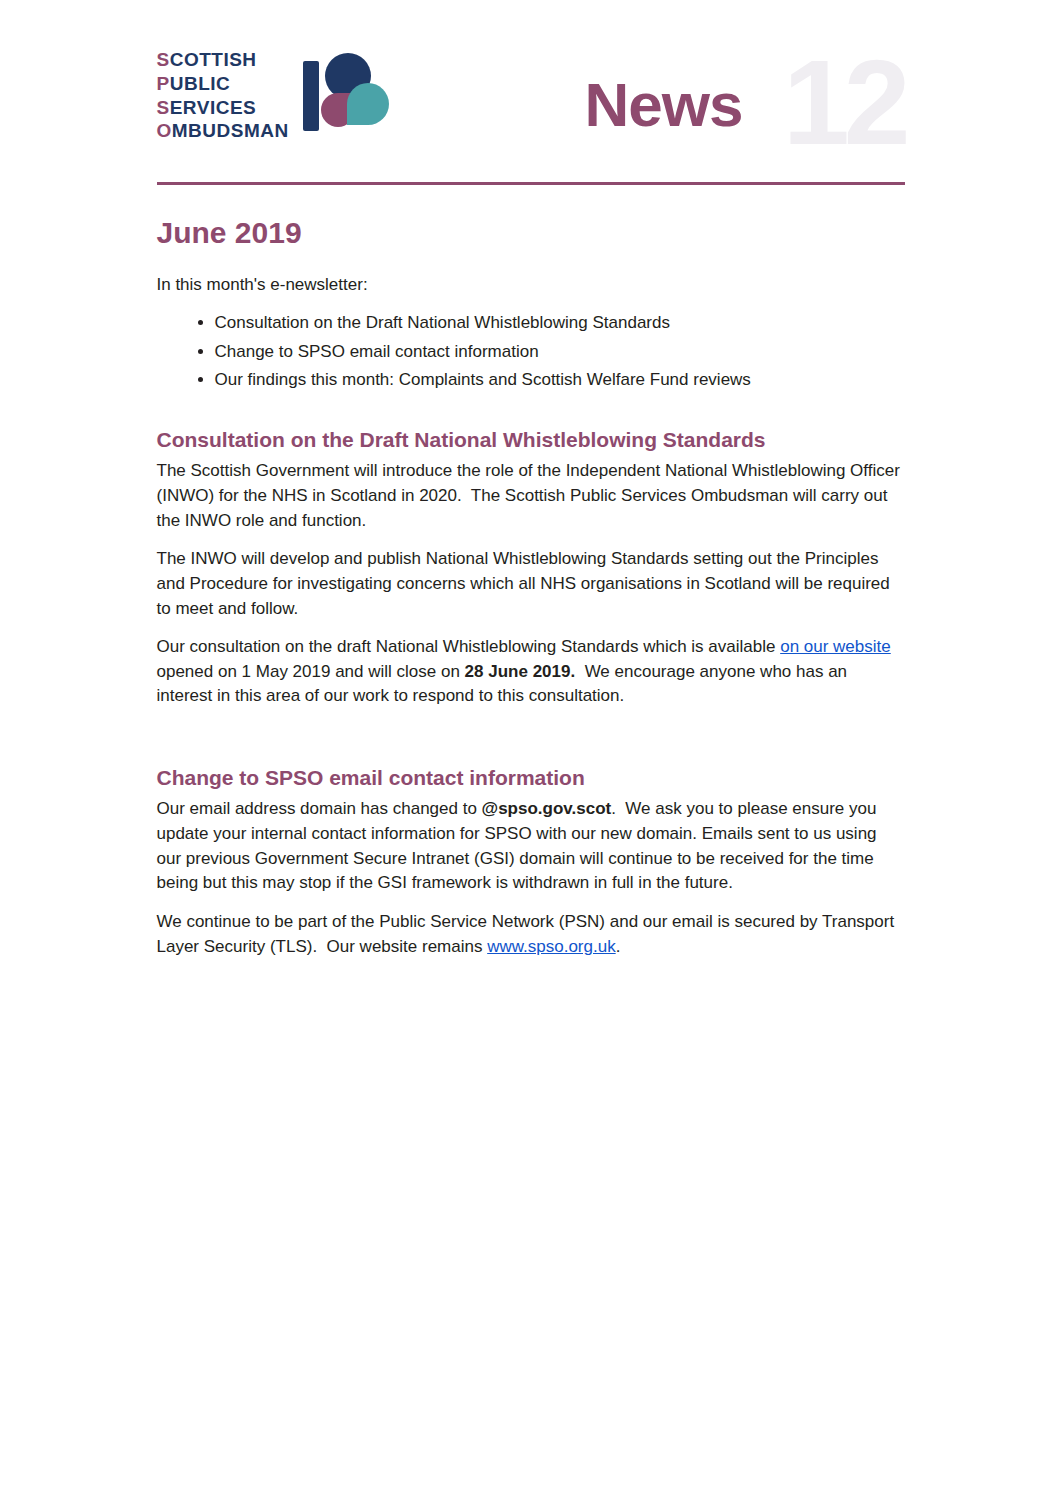Scottish
Public
Services
Ombudsman
12 News
June 2019
In this month's e-newsletter:
Consultation on the Draft National Whistleblowing Standards
Change to SPSO email contact information
Our findings this month: Complaints and Scottish Welfare Fund reviews
Consultation on the Draft National Whistleblowing Standards
The Scottish Government will introduce the role of the Independent National Whistleblowing Officer (INWO) for the NHS in Scotland in 2020. The Scottish Public Services Ombudsman will carry out the INWO role and function.
The INWO will develop and publish National Whistleblowing Standards setting out the Principles and Procedure for investigating concerns which all NHS organisations in Scotland will be required to meet and follow.
Our consultation on the draft National Whistleblowing Standards which is available on our website opened on 1 May 2019 and will close on 28 June 2019. We encourage anyone who has an interest in this area of our work to respond to this consultation.
Change to SPSO email contact information
Our email address domain has changed to @spso.gov.scot. We ask you to please ensure you update your internal contact information for SPSO with our new domain. Emails sent to us using our previous Government Secure Intranet (GSI) domain will continue to be received for the time being but this may stop if the GSI framework is withdrawn in full in the future.
We continue to be part of the Public Service Network (PSN) and our email is secured by Transport Layer Security (TLS). Our website remains www.spso.org.uk.